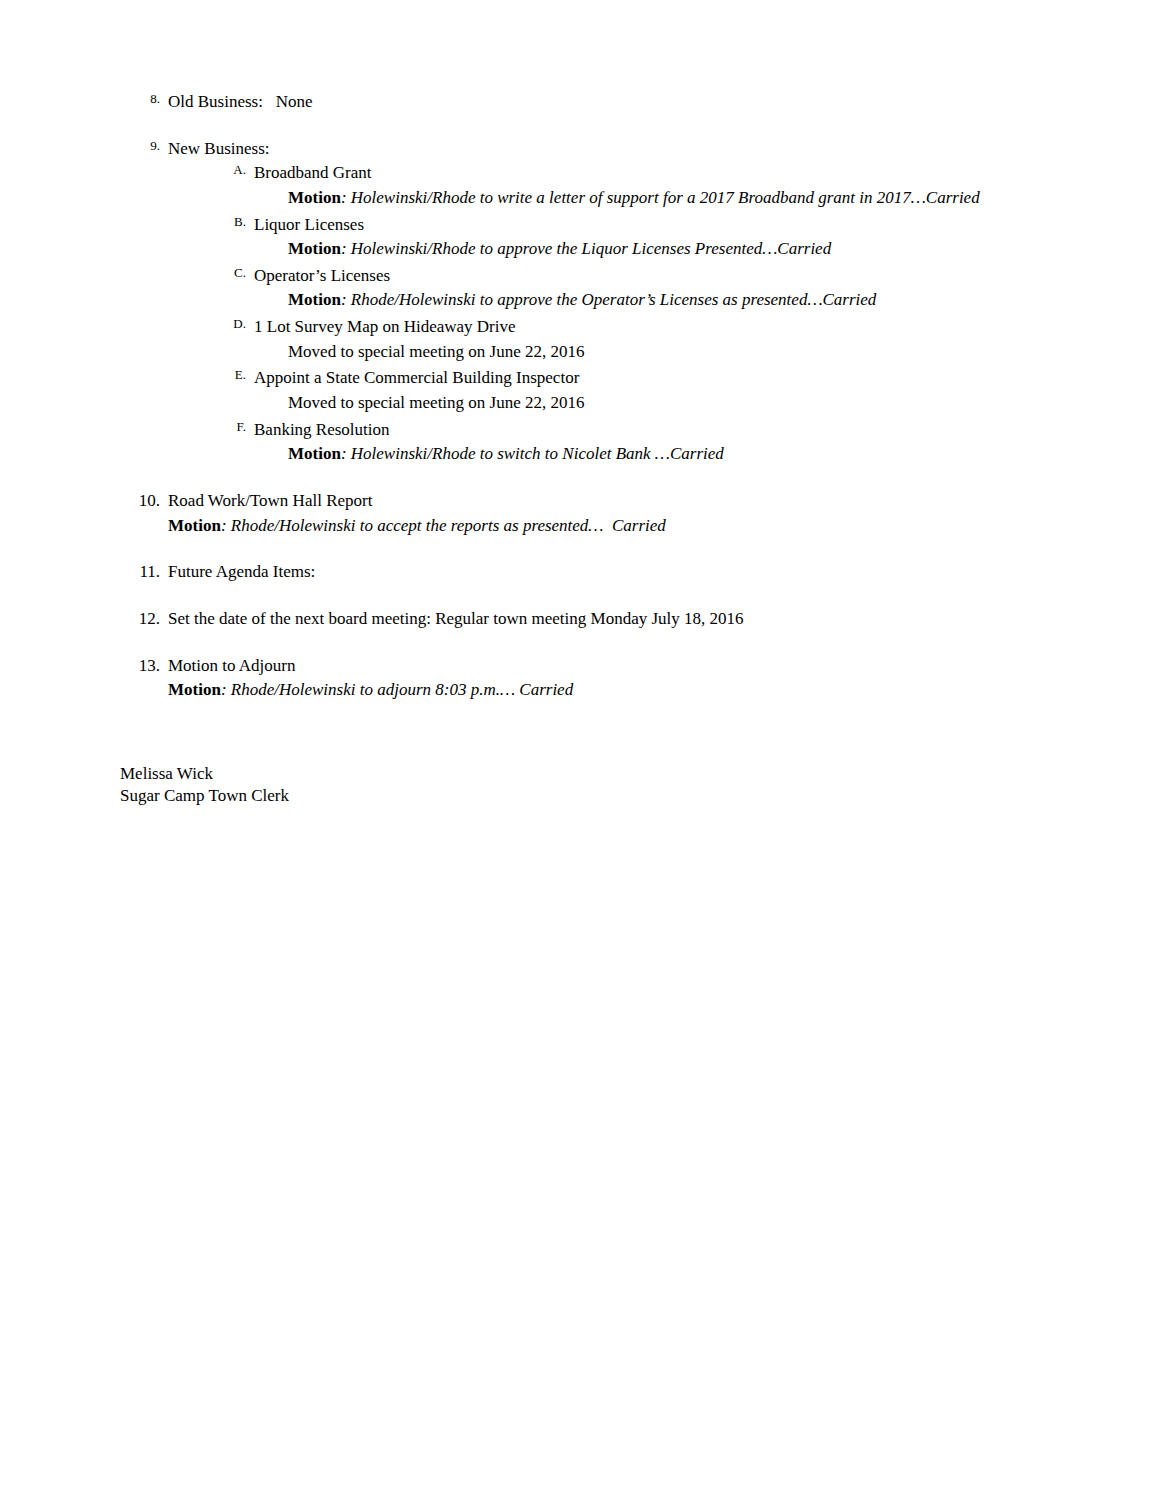8. Old Business: None
9. New Business:
A. Broadband Grant Motion: Holewinski/Rhode to write a letter of support for a 2017 Broadband grant in 2017…Carried
B. Liquor Licenses Motion: Holewinski/Rhode to approve the Liquor Licenses Presented…Carried
C. Operator’s Licenses Motion: Rhode/Holewinski to approve the Operator’s Licenses as presented…Carried
D. 1 Lot Survey Map on Hideaway Drive Moved to special meeting on June 22, 2016
E. Appoint a State Commercial Building Inspector Moved to special meeting on June 22, 2016
F. Banking Resolution Motion: Holewinski/Rhode to switch to Nicolet Bank …Carried
10. Road Work/Town Hall Report
Motion: Rhode/Holewinski to accept the reports as presented… Carried
11. Future Agenda Items:
12. Set the date of the next board meeting: Regular town meeting Monday July 18, 2016
13. Motion to Adjourn
Motion: Rhode/Holewinski to adjourn 8:03 p.m.… Carried
Melissa Wick
Sugar Camp Town Clerk